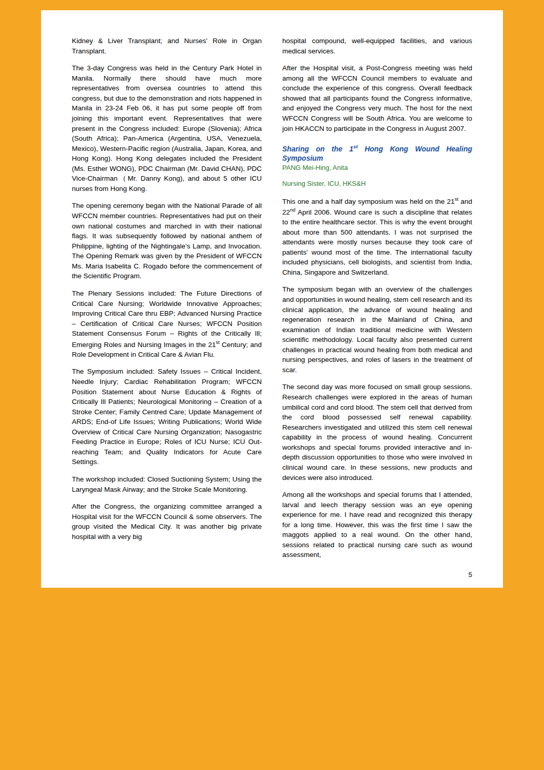Kidney & Liver Transplant; and Nurses' Role in Organ Transplant.
The 3-day Congress was held in the Century Park Hotel in Manila. Normally there should have much more representatives from oversea countries to attend this congress, but due to the demonstration and riots happened in Manila in 23-24 Feb 06, it has put some people off from joining this important event. Representatives that were present in the Congress included: Europe (Slovenia); Africa (South Africa); Pan-America (Argentina, USA, Venezuela, Mexico), Western-Pacific region (Australia, Japan, Korea, and Hong Kong). Hong Kong delegates included the President (Ms. Esther WONG), PDC Chairman (Mr. David CHAN), PDC Vice-Chairman（Mr. Danny Kong), and about 5 other ICU nurses from Hong Kong.
The opening ceremony began with the National Parade of all WFCCN member countries. Representatives had put on their own national costumes and marched in with their national flags. It was subsequently followed by national anthem of Philippine, lighting of the Nightingale's Lamp, and Invocation. The Opening Remark was given by the President of WFCCN Ms. Maria Isabelita C. Rogado before the commencement of the Scientific Program.
The Plenary Sessions included: The Future Directions of Critical Care Nursing; Worldwide Innovative Approaches; Improving Critical Care thru EBP; Advanced Nursing Practice – Certification of Critical Care Nurses; WFCCN Position Statement Consensus Forum – Rights of the Critically Ill; Emerging Roles and Nursing Images in the 21st Century; and Role Development in Critical Care & Avian Flu.
The Symposium included: Safety Issues – Critical Incident, Needle Injury; Cardiac Rehabilitation Program; WFCCN Position Statement about Nurse Education & Rights of Critically Ill Patients; Neurological Monitoring – Creation of a Stroke Center; Family Centred Care; Update Management of ARDS; End-of Life Issues; Writing Publications; World Wide Overview of Critical Care Nursing Organization; Nasogastric Feeding Practice in Europe; Roles of ICU Nurse; ICU Out-reaching Team; and Quality Indicators for Acute Care Settings.
The workshop included: Closed Suctioning System; Using the Laryngeal Mask Airway; and the Stroke Scale Monitoring.
After the Congress, the organizing committee arranged a Hospital visit for the WFCCN Council & some observers. The group visited the Medical City. It was another big private hospital with a very big
hospital compound, well-equipped facilities, and various medical services.
After the Hospital visit, a Post-Congress meeting was held among all the WFCCN Council members to evaluate and conclude the experience of this congress. Overall feedback showed that all participants found the Congress informative, and enjoyed the Congress very much. The host for the next WFCCN Congress will be South Africa. You are welcome to join HKACCN to participate in the Congress in August 2007.
Sharing on the 1st Hong Kong Wound Healing Symposium
PANG Mei-Hing, Anita
Nursing Sister, ICU, HKS&H
This one and a half day symposium was held on the 21st and 22nd April 2006. Wound care is such a discipline that relates to the entire healthcare sector. This is why the event brought about more than 500 attendants. I was not surprised the attendants were mostly nurses because they took care of patients' wound most of the time. The international faculty included physicians, cell biologists, and scientist from India, China, Singapore and Switzerland.
The symposium began with an overview of the challenges and opportunities in wound healing, stem cell research and its clinical application, the advance of wound healing and regeneration research in the Mainland of China, and examination of Indian traditional medicine with Western scientific methodology. Local faculty also presented current challenges in practical wound healing from both medical and nursing perspectives, and roles of lasers in the treatment of scar.
The second day was more focused on small group sessions. Research challenges were explored in the areas of human umbilical cord and cord blood. The stem cell that derived from the cord blood possessed self renewal capability. Researchers investigated and utilized this stem cell renewal capability in the process of wound healing. Concurrent workshops and special forums provided interactive and in-depth discussion opportunities to those who were involved in clinical wound care. In these sessions, new products and devices were also introduced.
Among all the workshops and special forums that I attended, larval and leech therapy session was an eye opening experience for me. I have read and recognized this therapy for a long time. However, this was the first time I saw the maggots applied to a real wound. On the other hand, sessions related to practical nursing care such as wound assessment,
5